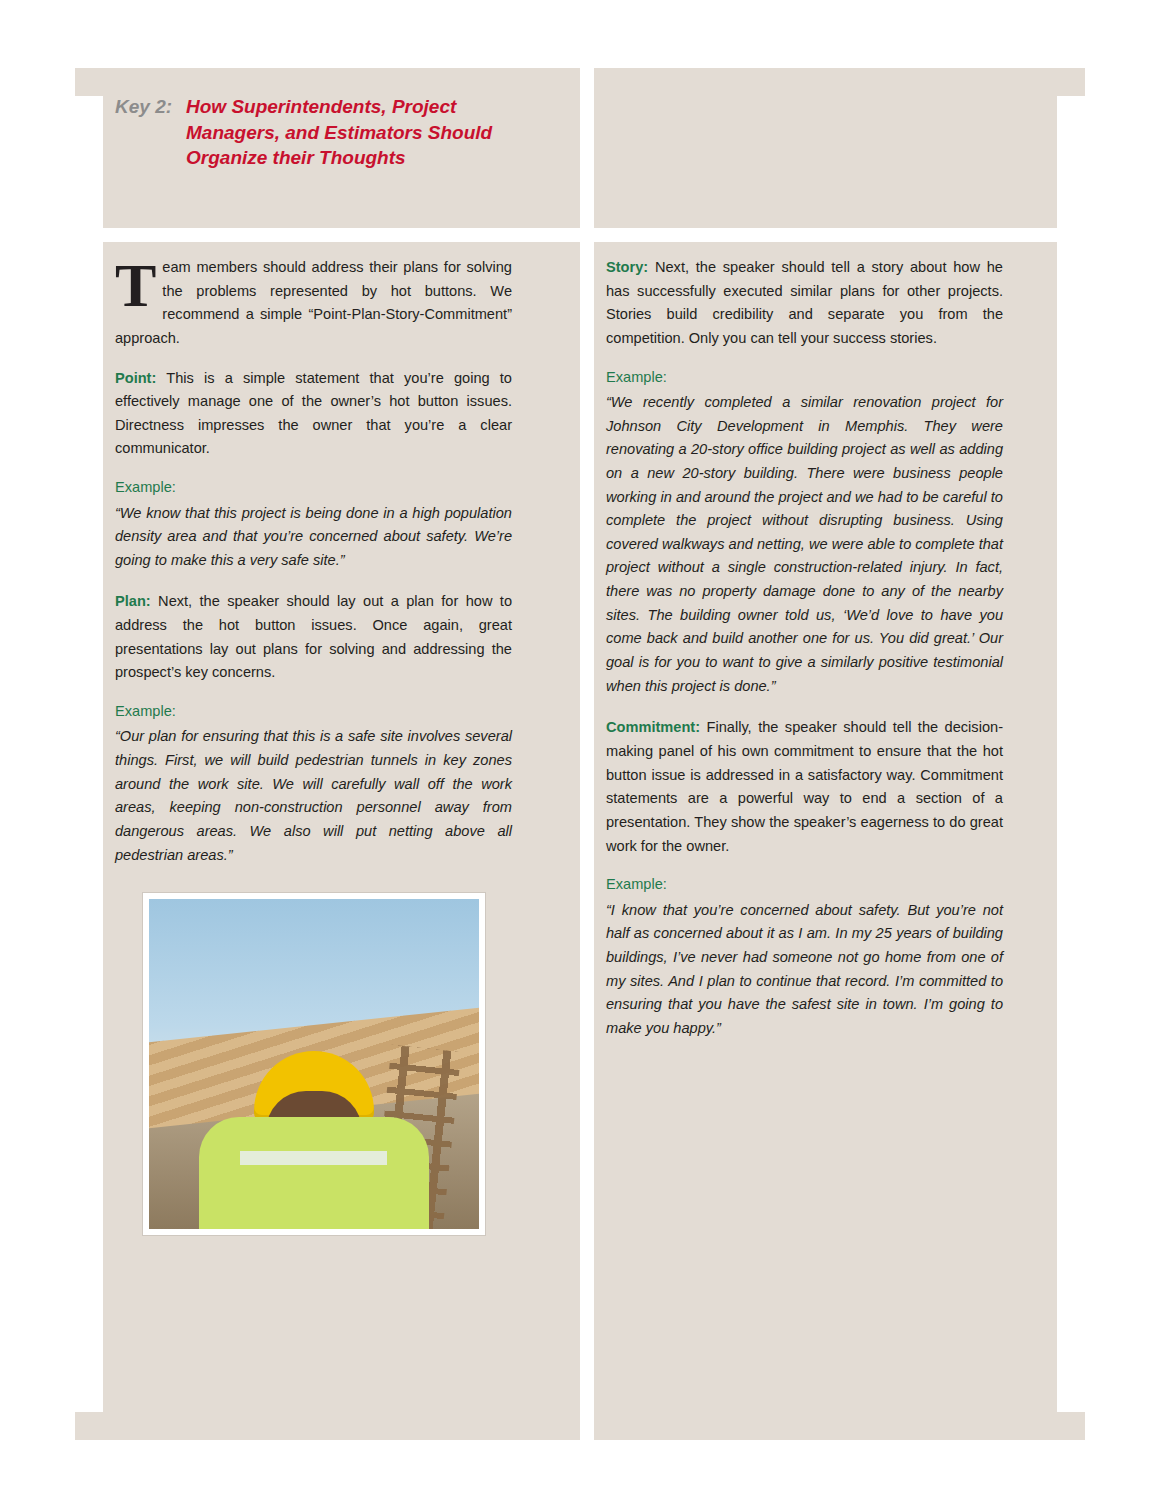Key 2:
How Superintendents, Project Managers, and Estimators Should Organize their Thoughts
Team members should address their plans for solving the problems represented by hot buttons. We recommend a simple “Point-Plan-Story-Commitment” approach.
Point: This is a simple statement that you’re going to effectively manage one of the owner’s hot button issues. Directness impresses the owner that you’re a clear communicator.
Example:
“We know that this project is being done in a high population density area and that you’re concerned about safety. We’re going to make this a very safe site.”
Plan: Next, the speaker should lay out a plan for how to address the hot button issues. Once again, great presentations lay out plans for solving and addressing the prospect’s key concerns.
Example:
“Our plan for ensuring that this is a safe site involves several things. First, we will build pedestrian tunnels in key zones around the work site. We will carefully wall off the work areas, keeping non-construction personnel away from dangerous areas. We also will put netting above all pedestrian areas.”
Story: Next, the speaker should tell a story about how he has successfully executed similar plans for other projects. Stories build credibility and separate you from the competition. Only you can tell your success stories.
Example:
“We recently completed a similar renovation project for Johnson City Development in Memphis. They were renovating a 20-story office building project as well as adding on a new 20-story building. There were business people working in and around the project and we had to be careful to complete the project without disrupting business. Using covered walkways and netting, we were able to complete that project without a single construction-related injury. In fact, there was no property damage done to any of the nearby sites. The building owner told us, ‘We’d love to have you come back and build another one for us. You did great.’ Our goal is for you to want to give a similarly positive testimonial when this project is done.”
Commitment: Finally, the speaker should tell the decision-making panel of his own commitment to ensure that the hot button issue is addressed in a satisfactory way. Commitment statements are a powerful way to end a section of a presentation. They show the speaker’s eagerness to do great work for the owner.
Example:
“I know that you’re concerned about safety. But you’re not half as concerned about it as I am. In my 25 years of building buildings, I’ve never had someone not go home from one of my sites. And I plan to continue that record. I’m committed to ensuring that you have the safest site in town. I’m going to make you happy.”